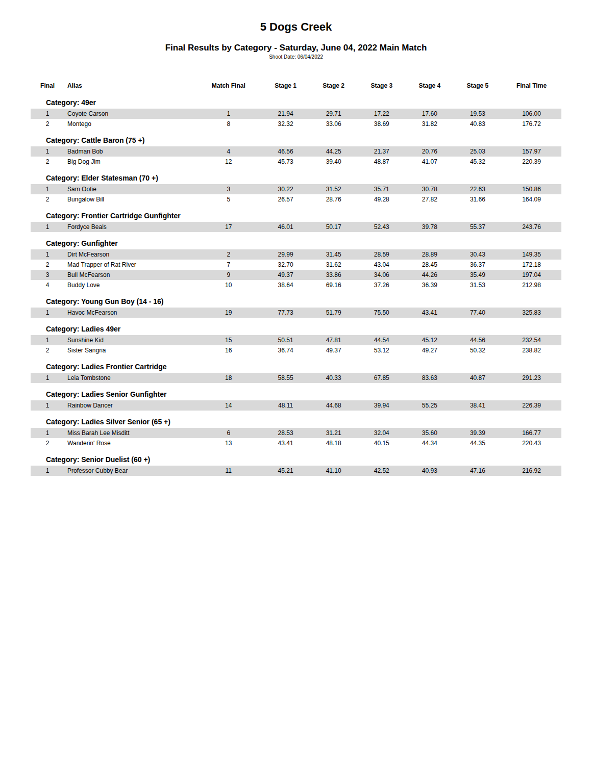5 Dogs Creek
Final Results by Category - Saturday, June 04, 2022 Main Match
Shoot Date: 06/04/2022
| Final | Alias | Match Final | Stage 1 | Stage 2 | Stage 3 | Stage 4 | Stage 5 | Final Time |
| --- | --- | --- | --- | --- | --- | --- | --- | --- |
| Category: 49er |
| 1 | Coyote Carson | 1 | 21.94 | 29.71 | 17.22 | 17.60 | 19.53 | 106.00 |
| 2 | Montego | 8 | 32.32 | 33.06 | 38.69 | 31.82 | 40.83 | 176.72 |
| Category: Cattle Baron (75 +) |
| 1 | Badman Bob | 4 | 46.56 | 44.25 | 21.37 | 20.76 | 25.03 | 157.97 |
| 2 | Big Dog Jim | 12 | 45.73 | 39.40 | 48.87 | 41.07 | 45.32 | 220.39 |
| Category: Elder Statesman (70 +) |
| 1 | Sam Ootie | 3 | 30.22 | 31.52 | 35.71 | 30.78 | 22.63 | 150.86 |
| 2 | Bungalow Bill | 5 | 26.57 | 28.76 | 49.28 | 27.82 | 31.66 | 164.09 |
| Category: Frontier Cartridge Gunfighter |
| 1 | Fordyce Beals | 17 | 46.01 | 50.17 | 52.43 | 39.78 | 55.37 | 243.76 |
| Category: Gunfighter |
| 1 | Dirt McFearson | 2 | 29.99 | 31.45 | 28.59 | 28.89 | 30.43 | 149.35 |
| 2 | Mad Trapper of Rat River | 7 | 32.70 | 31.62 | 43.04 | 28.45 | 36.37 | 172.18 |
| 3 | Bull McFearson | 9 | 49.37 | 33.86 | 34.06 | 44.26 | 35.49 | 197.04 |
| 4 | Buddy Love | 10 | 38.64 | 69.16 | 37.26 | 36.39 | 31.53 | 212.98 |
| Category: Young Gun Boy (14 - 16) |
| 1 | Havoc McFearson | 19 | 77.73 | 51.79 | 75.50 | 43.41 | 77.40 | 325.83 |
| Category: Ladies 49er |
| 1 | Sunshine Kid | 15 | 50.51 | 47.81 | 44.54 | 45.12 | 44.56 | 232.54 |
| 2 | Sister Sangria | 16 | 36.74 | 49.37 | 53.12 | 49.27 | 50.32 | 238.82 |
| Category: Ladies Frontier Cartridge |
| 1 | Leia Tombstone | 18 | 58.55 | 40.33 | 67.85 | 83.63 | 40.87 | 291.23 |
| Category: Ladies Senior Gunfighter |
| 1 | Rainbow Dancer | 14 | 48.11 | 44.68 | 39.94 | 55.25 | 38.41 | 226.39 |
| Category: Ladies Silver Senior (65 +) |
| 1 | Miss Barah Lee Misditt | 6 | 28.53 | 31.21 | 32.04 | 35.60 | 39.39 | 166.77 |
| 2 | Wanderin' Rose | 13 | 43.41 | 48.18 | 40.15 | 44.34 | 44.35 | 220.43 |
| Category: Senior Duelist (60 +) |
| 1 | Professor Cubby Bear | 11 | 45.21 | 41.10 | 42.52 | 40.93 | 47.16 | 216.92 |